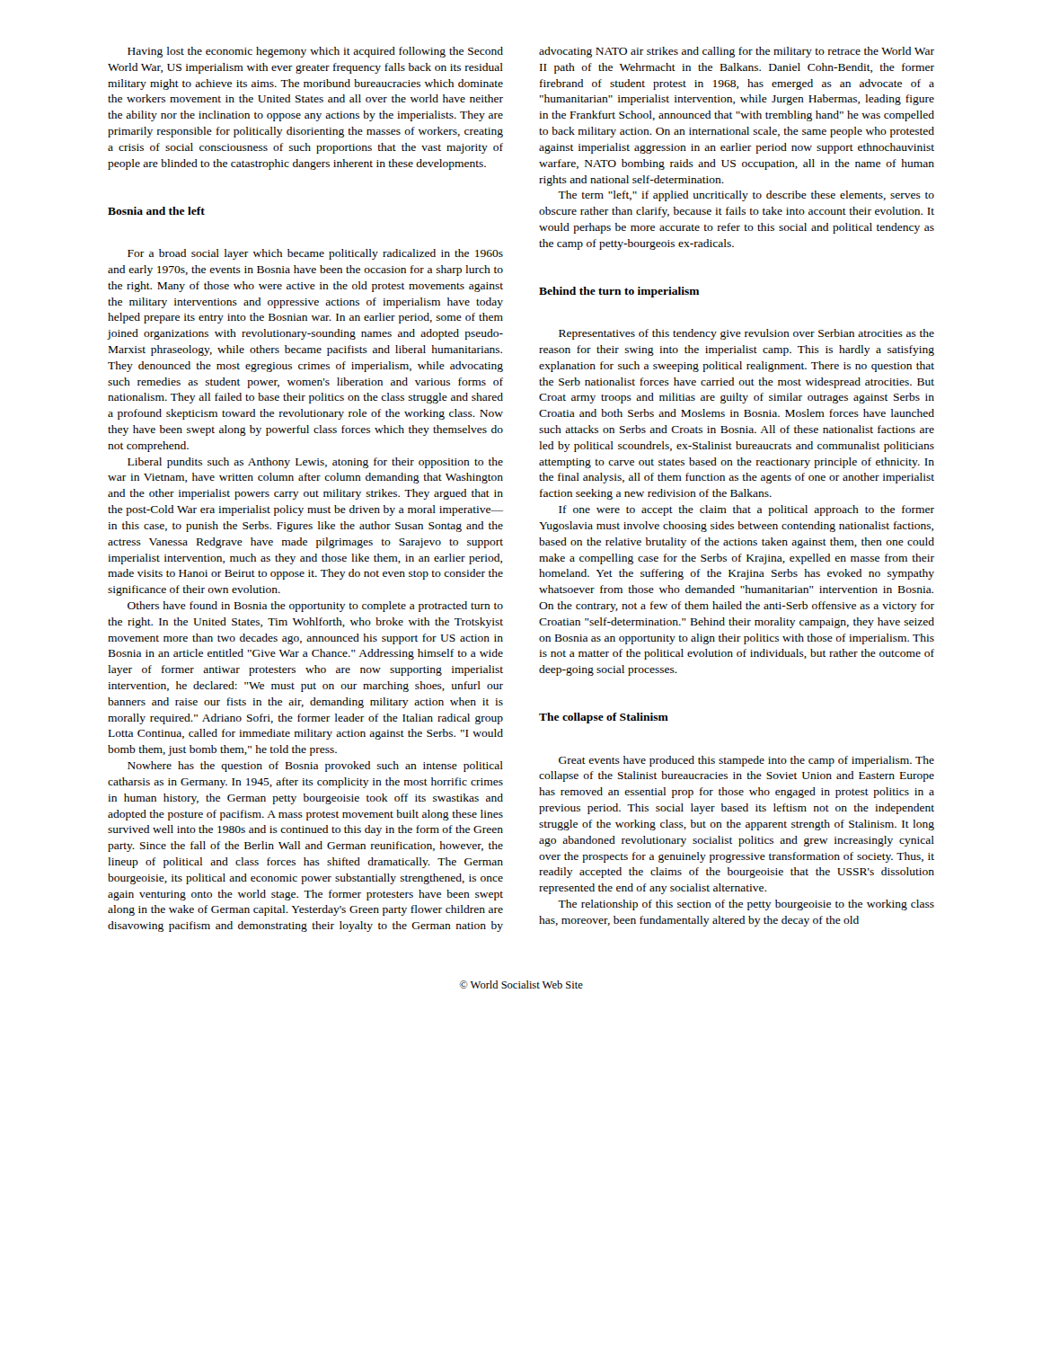Having lost the economic hegemony which it acquired following the Second World War, US imperialism with ever greater frequency falls back on its residual military might to achieve its aims. The moribund bureaucracies which dominate the workers movement in the United States and all over the world have neither the ability nor the inclination to oppose any actions by the imperialists. They are primarily responsible for politically disorienting the masses of workers, creating a crisis of social consciousness of such proportions that the vast majority of people are blinded to the catastrophic dangers inherent in these developments.
Bosnia and the left
For a broad social layer which became politically radicalized in the 1960s and early 1970s, the events in Bosnia have been the occasion for a sharp lurch to the right. Many of those who were active in the old protest movements against the military interventions and oppressive actions of imperialism have today helped prepare its entry into the Bosnian war. In an earlier period, some of them joined organizations with revolutionary-sounding names and adopted pseudo-Marxist phraseology, while others became pacifists and liberal humanitarians. They denounced the most egregious crimes of imperialism, while advocating such remedies as student power, women's liberation and various forms of nationalism. They all failed to base their politics on the class struggle and shared a profound skepticism toward the revolutionary role of the working class. Now they have been swept along by powerful class forces which they themselves do not comprehend.
Liberal pundits such as Anthony Lewis, atoning for their opposition to the war in Vietnam, have written column after column demanding that Washington and the other imperialist powers carry out military strikes. They argued that in the post-Cold War era imperialist policy must be driven by a moral imperative—in this case, to punish the Serbs. Figures like the author Susan Sontag and the actress Vanessa Redgrave have made pilgrimages to Sarajevo to support imperialist intervention, much as they and those like them, in an earlier period, made visits to Hanoi or Beirut to oppose it. They do not even stop to consider the significance of their own evolution.
Others have found in Bosnia the opportunity to complete a protracted turn to the right. In the United States, Tim Wohlforth, who broke with the Trotskyist movement more than two decades ago, announced his support for US action in Bosnia in an article entitled "Give War a Chance." Addressing himself to a wide layer of former antiwar protesters who are now supporting imperialist intervention, he declared: "We must put on our marching shoes, unfurl our banners and raise our fists in the air, demanding military action when it is morally required." Adriano Sofri, the former leader of the Italian radical group Lotta Continua, called for immediate military action against the Serbs. "I would bomb them, just bomb them," he told the press.
Nowhere has the question of Bosnia provoked such an intense political catharsis as in Germany. In 1945, after its complicity in the most horrific crimes in human history, the German petty bourgeoisie took off its swastikas and adopted the posture of pacifism. A mass protest movement built along these lines survived well into the 1980s and is continued to this day in the form of the Green party. Since the fall of the Berlin Wall and German reunification, however, the lineup of political and class forces has shifted dramatically. The German bourgeoisie, its political and economic power substantially strengthened, is once again venturing onto the world stage. The former protesters have been swept along in the wake of German capital. Yesterday's Green party flower children are disavowing pacifism and demonstrating their loyalty to the German nation by advocating NATO air strikes and calling for the military to retrace the World War II path of the Wehrmacht in the Balkans. Daniel Cohn-Bendit, the former firebrand of student protest in 1968, has emerged as an advocate of a "humanitarian" imperialist intervention, while Jurgen Habermas, leading figure in the Frankfurt School, announced that "with trembling hand" he was compelled to back military action. On an international scale, the same people who protested against imperialist aggression in an earlier period now support ethnochauvinist warfare, NATO bombing raids and US occupation, all in the name of human rights and national self-determination.
The term "left," if applied uncritically to describe these elements, serves to obscure rather than clarify, because it fails to take into account their evolution. It would perhaps be more accurate to refer to this social and political tendency as the camp of petty-bourgeois ex-radicals.
Behind the turn to imperialism
Representatives of this tendency give revulsion over Serbian atrocities as the reason for their swing into the imperialist camp. This is hardly a satisfying explanation for such a sweeping political realignment. There is no question that the Serb nationalist forces have carried out the most widespread atrocities. But Croat army troops and militias are guilty of similar outrages against Serbs in Croatia and both Serbs and Moslems in Bosnia. Moslem forces have launched such attacks on Serbs and Croats in Bosnia. All of these nationalist factions are led by political scoundrels, ex-Stalinist bureaucrats and communalist politicians attempting to carve out states based on the reactionary principle of ethnicity. In the final analysis, all of them function as the agents of one or another imperialist faction seeking a new redivision of the Balkans.
If one were to accept the claim that a political approach to the former Yugoslavia must involve choosing sides between contending nationalist factions, based on the relative brutality of the actions taken against them, then one could make a compelling case for the Serbs of Krajina, expelled en masse from their homeland. Yet the suffering of the Krajina Serbs has evoked no sympathy whatsoever from those who demanded "humanitarian" intervention in Bosnia. On the contrary, not a few of them hailed the anti-Serb offensive as a victory for Croatian "self-determination." Behind their morality campaign, they have seized on Bosnia as an opportunity to align their politics with those of imperialism. This is not a matter of the political evolution of individuals, but rather the outcome of deep-going social processes.
The collapse of Stalinism
Great events have produced this stampede into the camp of imperialism. The collapse of the Stalinist bureaucracies in the Soviet Union and Eastern Europe has removed an essential prop for those who engaged in protest politics in a previous period. This social layer based its leftism not on the independent struggle of the working class, but on the apparent strength of Stalinism. It long ago abandoned revolutionary socialist politics and grew increasingly cynical over the prospects for a genuinely progressive transformation of society. Thus, it readily accepted the claims of the bourgeoisie that the USSR's dissolution represented the end of any socialist alternative.
The relationship of this section of the petty bourgeoisie to the working class has, moreover, been fundamentally altered by the decay of the old
© World Socialist Web Site